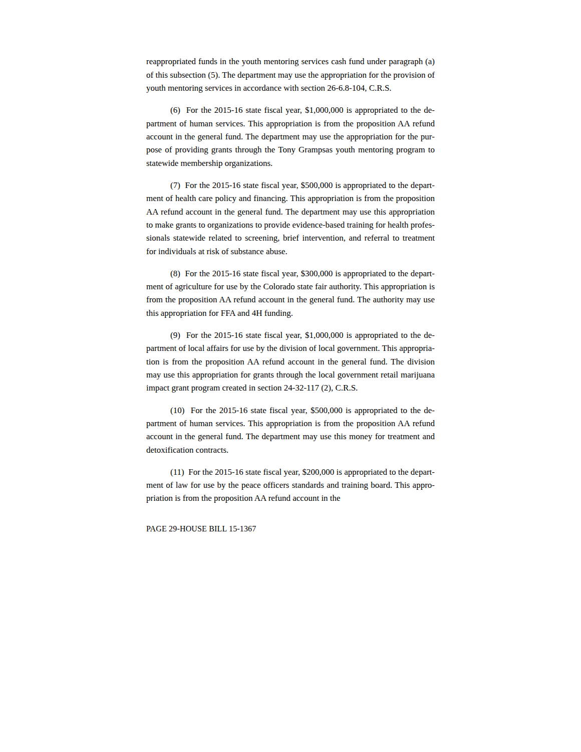reappropriated funds in the youth mentoring services cash fund under paragraph (a) of this subsection (5). The department may use the appropriation for the provision of youth mentoring services in accordance with section 26-6.8-104, C.R.S.
(6) For the 2015-16 state fiscal year, $1,000,000 is appropriated to the department of human services. This appropriation is from the proposition AA refund account in the general fund. The department may use the appropriation for the purpose of providing grants through the Tony Grampsas youth mentoring program to statewide membership organizations.
(7) For the 2015-16 state fiscal year, $500,000 is appropriated to the department of health care policy and financing. This appropriation is from the proposition AA refund account in the general fund. The department may use this appropriation to make grants to organizations to provide evidence-based training for health professionals statewide related to screening, brief intervention, and referral to treatment for individuals at risk of substance abuse.
(8) For the 2015-16 state fiscal year, $300,000 is appropriated to the department of agriculture for use by the Colorado state fair authority. This appropriation is from the proposition AA refund account in the general fund. The authority may use this appropriation for FFA and 4H funding.
(9) For the 2015-16 state fiscal year, $1,000,000 is appropriated to the department of local affairs for use by the division of local government. This appropriation is from the proposition AA refund account in the general fund. The division may use this appropriation for grants through the local government retail marijuana impact grant program created in section 24-32-117 (2), C.R.S.
(10) For the 2015-16 state fiscal year, $500,000 is appropriated to the department of human services. This appropriation is from the proposition AA refund account in the general fund. The department may use this money for treatment and detoxification contracts.
(11) For the 2015-16 state fiscal year, $200,000 is appropriated to the department of law for use by the peace officers standards and training board. This appropriation is from the proposition AA refund account in the
PAGE 29-HOUSE BILL 15-1367